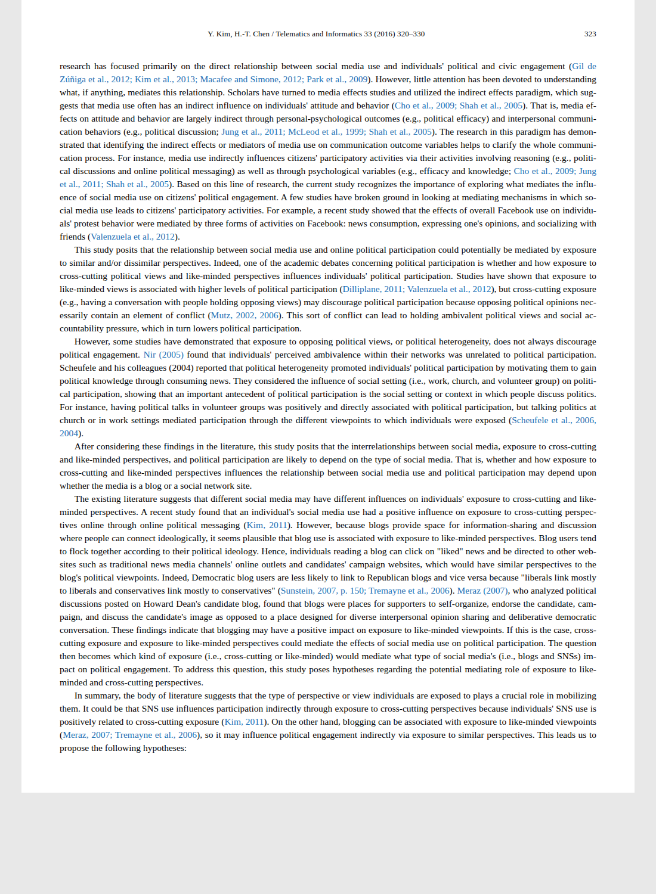Y. Kim, H.-T. Chen / Telematics and Informatics 33 (2016) 320–330
323
research has focused primarily on the direct relationship between social media use and individuals' political and civic engagement (Gil de Zúñiga et al., 2012; Kim et al., 2013; Macafee and Simone, 2012; Park et al., 2009). However, little attention has been devoted to understanding what, if anything, mediates this relationship. Scholars have turned to media effects studies and utilized the indirect effects paradigm, which suggests that media use often has an indirect influence on individuals' attitude and behavior (Cho et al., 2009; Shah et al., 2005). That is, media effects on attitude and behavior are largely indirect through personal-psychological outcomes (e.g., political efficacy) and interpersonal communication behaviors (e.g., political discussion; Jung et al., 2011; McLeod et al., 1999; Shah et al., 2005). The research in this paradigm has demonstrated that identifying the indirect effects or mediators of media use on communication outcome variables helps to clarify the whole communication process. For instance, media use indirectly influences citizens' participatory activities via their activities involving reasoning (e.g., political discussions and online political messaging) as well as through psychological variables (e.g., efficacy and knowledge; Cho et al., 2009; Jung et al., 2011; Shah et al., 2005). Based on this line of research, the current study recognizes the importance of exploring what mediates the influence of social media use on citizens' political engagement. A few studies have broken ground in looking at mediating mechanisms in which social media use leads to citizens' participatory activities. For example, a recent study showed that the effects of overall Facebook use on individuals' protest behavior were mediated by three forms of activities on Facebook: news consumption, expressing one's opinions, and socializing with friends (Valenzuela et al., 2012).
This study posits that the relationship between social media use and online political participation could potentially be mediated by exposure to similar and/or dissimilar perspectives. Indeed, one of the academic debates concerning political participation is whether and how exposure to cross-cutting political views and like-minded perspectives influences individuals' political participation. Studies have shown that exposure to like-minded views is associated with higher levels of political participation (Dilliplane, 2011; Valenzuela et al., 2012), but cross-cutting exposure (e.g., having a conversation with people holding opposing views) may discourage political participation because opposing political opinions necessarily contain an element of conflict (Mutz, 2002, 2006). This sort of conflict can lead to holding ambivalent political views and social accountability pressure, which in turn lowers political participation.
However, some studies have demonstrated that exposure to opposing political views, or political heterogeneity, does not always discourage political engagement. Nir (2005) found that individuals' perceived ambivalence within their networks was unrelated to political participation. Scheufele and his colleagues (2004) reported that political heterogeneity promoted individuals' political participation by motivating them to gain political knowledge through consuming news. They considered the influence of social setting (i.e., work, church, and volunteer group) on political participation, showing that an important antecedent of political participation is the social setting or context in which people discuss politics. For instance, having political talks in volunteer groups was positively and directly associated with political participation, but talking politics at church or in work settings mediated participation through the different viewpoints to which individuals were exposed (Scheufele et al., 2006, 2004).
After considering these findings in the literature, this study posits that the interrelationships between social media, exposure to cross-cutting and like-minded perspectives, and political participation are likely to depend on the type of social media. That is, whether and how exposure to cross-cutting and like-minded perspectives influences the relationship between social media use and political participation may depend upon whether the media is a blog or a social network site.
The existing literature suggests that different social media may have different influences on individuals' exposure to cross-cutting and like-minded perspectives. A recent study found that an individual's social media use had a positive influence on exposure to cross-cutting perspectives online through online political messaging (Kim, 2011). However, because blogs provide space for information-sharing and discussion where people can connect ideologically, it seems plausible that blog use is associated with exposure to like-minded perspectives. Blog users tend to flock together according to their political ideology. Hence, individuals reading a blog can click on "liked" news and be directed to other websites such as traditional news media channels' online outlets and candidates' campaign websites, which would have similar perspectives to the blog's political viewpoints. Indeed, Democratic blog users are less likely to link to Republican blogs and vice versa because "liberals link mostly to liberals and conservatives link mostly to conservatives" (Sunstein, 2007, p. 150; Tremayne et al., 2006). Meraz (2007), who analyzed political discussions posted on Howard Dean's candidate blog, found that blogs were places for supporters to self-organize, endorse the candidate, campaign, and discuss the candidate's image as opposed to a place designed for diverse interpersonal opinion sharing and deliberative democratic conversation. These findings indicate that blogging may have a positive impact on exposure to like-minded viewpoints. If this is the case, cross-cutting exposure and exposure to like-minded perspectives could mediate the effects of social media use on political participation. The question then becomes which kind of exposure (i.e., cross-cutting or like-minded) would mediate what type of social media's (i.e., blogs and SNSs) impact on political engagement. To address this question, this study poses hypotheses regarding the potential mediating role of exposure to like-minded and cross-cutting perspectives.
In summary, the body of literature suggests that the type of perspective or view individuals are exposed to plays a crucial role in mobilizing them. It could be that SNS use influences participation indirectly through exposure to cross-cutting perspectives because individuals' SNS use is positively related to cross-cutting exposure (Kim, 2011). On the other hand, blogging can be associated with exposure to like-minded viewpoints (Meraz, 2007; Tremayne et al., 2006), so it may influence political engagement indirectly via exposure to similar perspectives. This leads us to propose the following hypotheses: